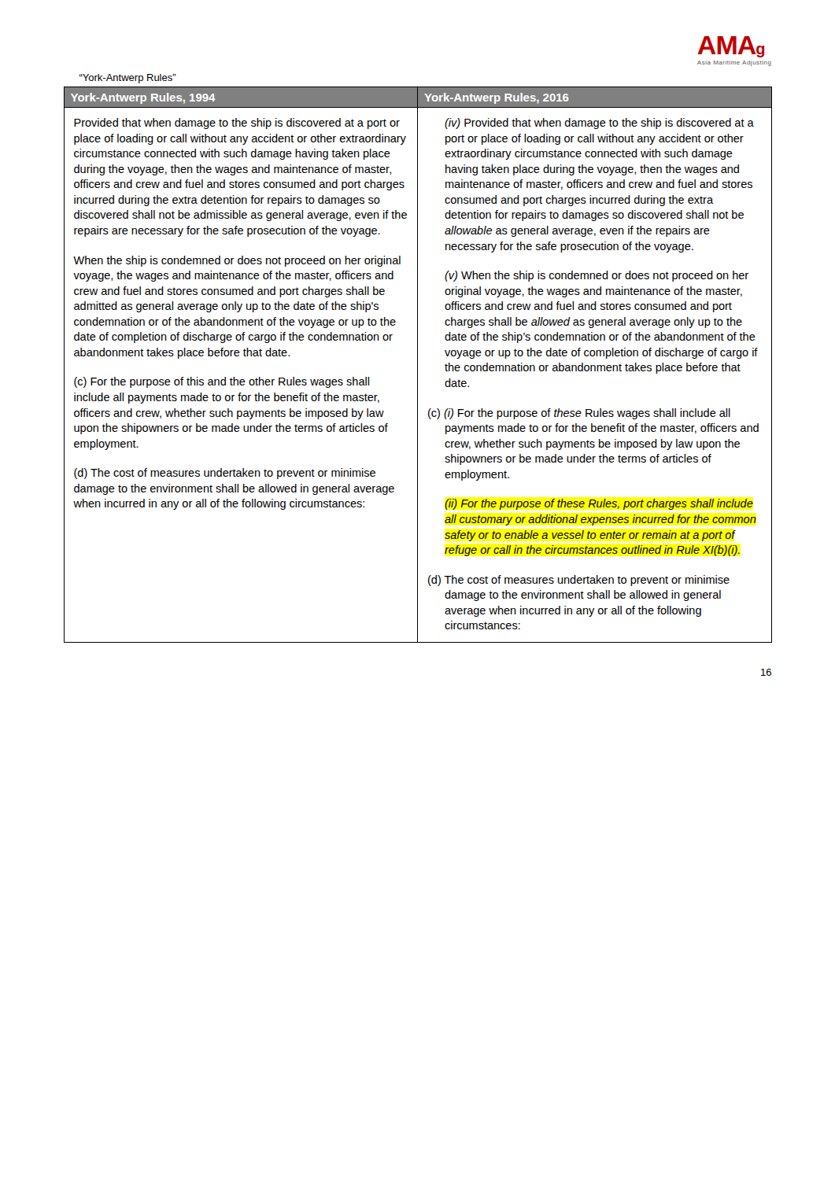AMAg
Asia Maritime Adjusting
“York-Antwerp Rules”
| York-Antwerp Rules, 1994 | York-Antwerp Rules, 2016 |
| --- | --- |
| Provided that when damage to the ship is discovered at a port or place of loading or call without any accident or other extraordinary circumstance connected with such damage having taken place during the voyage, then the wages and maintenance of master, officers and crew and fuel and stores consumed and port charges incurred during the extra detention for repairs to damages so discovered shall not be admissible as general average, even if the repairs are necessary for the safe prosecution of the voyage. When the ship is condemned or does not proceed on her original voyage, the wages and maintenance of the master, officers and crew and fuel and stores consumed and port charges shall be admitted as general average only up to the date of the ship's condemnation or of the abandonment of the voyage or up to the date of completion of discharge of cargo if the condemnation or abandonment takes place before that date. (c) For the purpose of this and the other Rules wages shall include all payments made to or for the benefit of the master, officers and crew, whether such payments be imposed by law upon the shipowners or be made under the terms of articles of employment. (d) The cost of measures undertaken to prevent or minimise damage to the environment shall be allowed in general average when incurred in any or all of the following circumstances: | (iv) Provided that when damage to the ship is discovered at a port or place of loading or call without any accident or other extraordinary circumstance connected with such damage having taken place during the voyage, then the wages and maintenance of master, officers and crew and fuel and stores consumed and port charges incurred during the extra detention for repairs to damages so discovered shall not be allowable as general average, even if the repairs are necessary for the safe prosecution of the voyage. (v) When the ship is condemned or does not proceed on her original voyage, the wages and maintenance of the master, officers and crew and fuel and stores consumed and port charges shall be allowed as general average only up to the date of the ship’s condemnation or of the abandonment of the voyage or up to the date of completion of discharge of cargo if the condemnation or abandonment takes place before that date. (c) (i) For the purpose of these Rules wages shall include all payments made to or for the benefit of the master, officers and crew, whether such payments be imposed by law upon the shipowners or be made under the terms of articles of employment. (ii) For the purpose of these Rules, port charges shall include all customary or additional expenses incurred for the common safety or to enable a vessel to enter or remain at a port of refuge or call in the circumstances outlined in Rule XI(b)(i). (d) The cost of measures undertaken to prevent or minimise damage to the environment shall be allowed in general average when incurred in any or all of the following circumstances: |
16